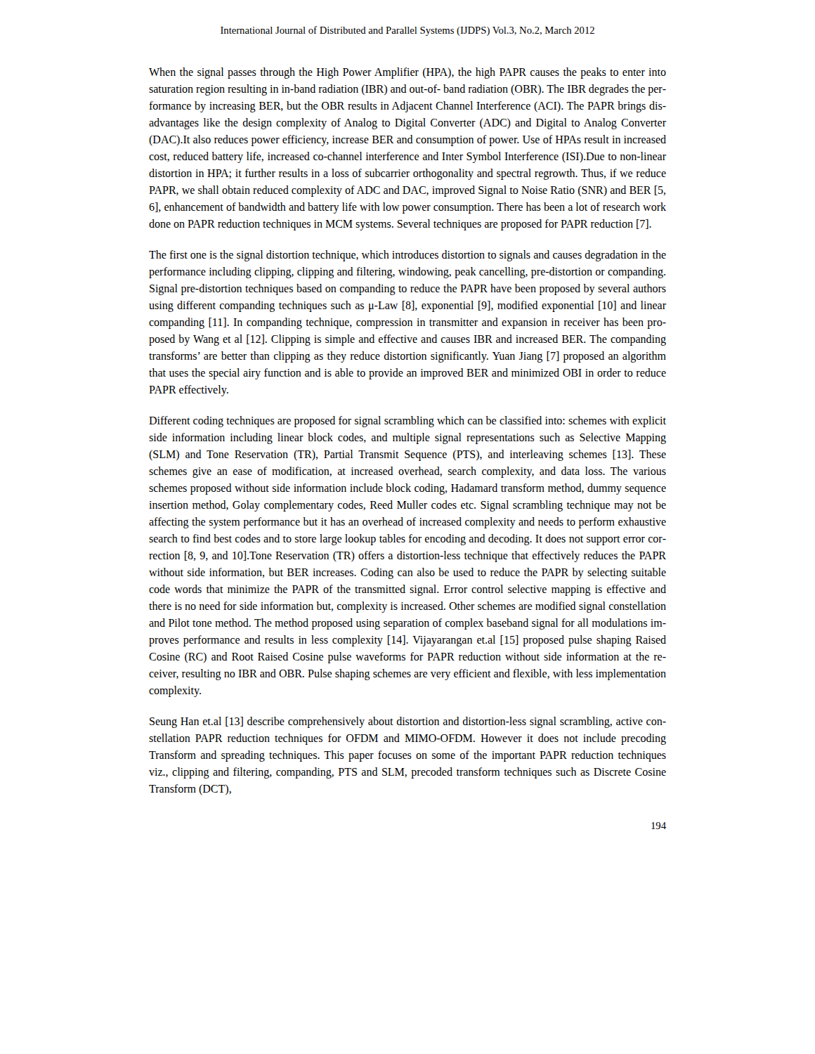International Journal of Distributed and Parallel Systems (IJDPS) Vol.3, No.2, March 2012
When the signal passes through the High Power Amplifier (HPA), the high PAPR causes the peaks to enter into saturation region resulting in in-band radiation (IBR) and out-of- band radiation (OBR). The IBR degrades the performance by increasing BER, but the OBR results in Adjacent Channel Interference (ACI). The PAPR brings disadvantages like the design complexity of Analog to Digital Converter (ADC) and Digital to Analog Converter (DAC).It also reduces power efficiency, increase BER and consumption of power. Use of HPAs result in increased cost, reduced battery life, increased co-channel interference and Inter Symbol Interference (ISI).Due to non-linear distortion in HPA; it further results in a loss of subcarrier orthogonality and spectral regrowth. Thus, if we reduce PAPR, we shall obtain reduced complexity of ADC and DAC, improved Signal to Noise Ratio (SNR) and BER [5, 6], enhancement of bandwidth and battery life with low power consumption. There has been a lot of research work done on PAPR reduction techniques in MCM systems. Several techniques are proposed for PAPR reduction [7].
The first one is the signal distortion technique, which introduces distortion to signals and causes degradation in the performance including clipping, clipping and filtering, windowing, peak cancelling, pre-distortion or companding. Signal pre-distortion techniques based on companding to reduce the PAPR have been proposed by several authors using different companding techniques such as μ-Law [8], exponential [9], modified exponential [10] and linear companding [11]. In companding technique, compression in transmitter and expansion in receiver has been proposed by Wang et al [12]. Clipping is simple and effective and causes IBR and increased BER. The companding transforms’ are better than clipping as they reduce distortion significantly. Yuan Jiang [7] proposed an algorithm that uses the special airy function and is able to provide an improved BER and minimized OBI in order to reduce PAPR effectively.
Different coding techniques are proposed for signal scrambling which can be classified into: schemes with explicit side information including linear block codes, and multiple signal representations such as Selective Mapping (SLM) and Tone Reservation (TR), Partial Transmit Sequence (PTS), and interleaving schemes [13]. These schemes give an ease of modification, at increased overhead, search complexity, and data loss. The various schemes proposed without side information include block coding, Hadamard transform method, dummy sequence insertion method, Golay complementary codes, Reed Muller codes etc. Signal scrambling technique may not be affecting the system performance but it has an overhead of increased complexity and needs to perform exhaustive search to find best codes and to store large lookup tables for encoding and decoding. It does not support error correction [8, 9, and 10].Tone Reservation (TR) offers a distortion-less technique that effectively reduces the PAPR without side information, but BER increases. Coding can also be used to reduce the PAPR by selecting suitable code words that minimize the PAPR of the transmitted signal. Error control selective mapping is effective and there is no need for side information but, complexity is increased. Other schemes are modified signal constellation and Pilot tone method. The method proposed using separation of complex baseband signal for all modulations improves performance and results in less complexity [14]. Vijayarangan et.al [15] proposed pulse shaping Raised Cosine (RC) and Root Raised Cosine pulse waveforms for PAPR reduction without side information at the receiver, resulting no IBR and OBR. Pulse shaping schemes are very efficient and flexible, with less implementation complexity.
Seung Han et.al [13] describe comprehensively about distortion and distortion-less signal scrambling, active constellation PAPR reduction techniques for OFDM and MIMO-OFDM. However it does not include precoding Transform and spreading techniques. This paper focuses on some of the important PAPR reduction techniques viz., clipping and filtering, companding, PTS and SLM, precoded transform techniques such as Discrete Cosine Transform (DCT),
194